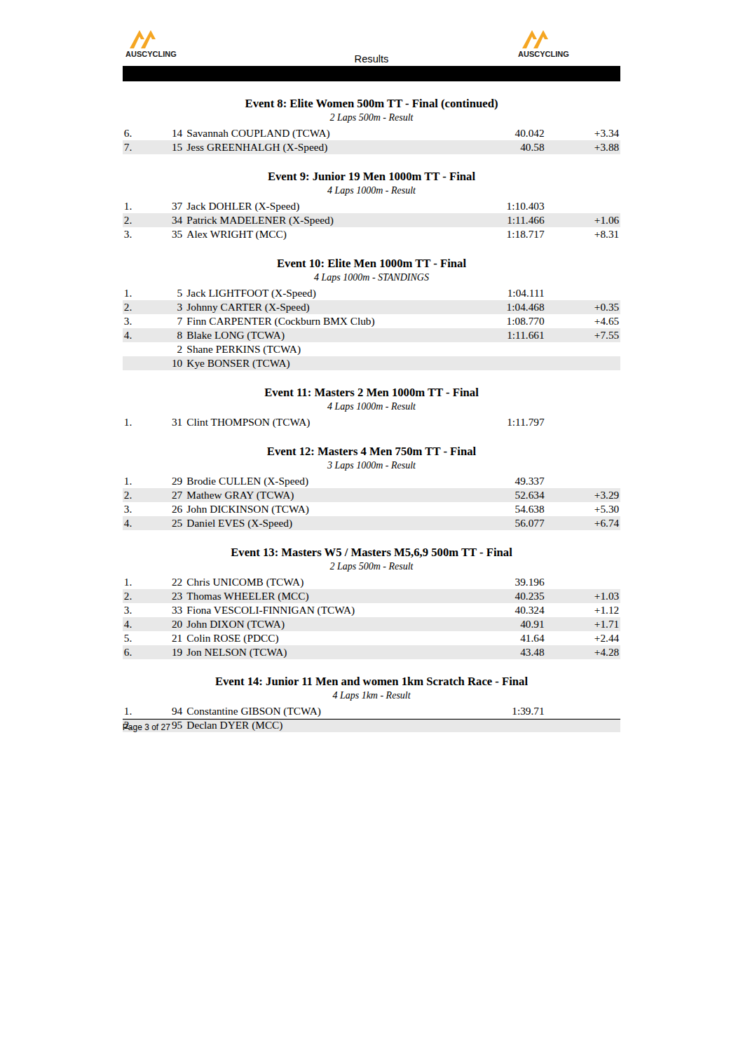AUSCYCLING
Results
AUSCYCLING
Event 8: Elite Women 500m TT - Final (continued)
2 Laps 500m - Result
| 6. | 14 Savannah COUPLAND (TCWA) | 40.042 | +3.34 |
| 7. | 15 Jess GREENHALGH (X-Speed) | 40.58 | +3.88 |
Event 9: Junior 19 Men 1000m TT - Final
4 Laps 1000m - Result
| 1. | 37 Jack DOHLER (X-Speed) | 1:10.403 | |
| 2. | 34 Patrick MADELENER (X-Speed) | 1:11.466 | +1.06 |
| 3. | 35 Alex WRIGHT (MCC) | 1:18.717 | +8.31 |
Event 10: Elite Men 1000m TT - Final
4 Laps 1000m - STANDINGS
| 1. | 5 Jack LIGHTFOOT (X-Speed) | 1:04.111 | |
| 2. | 3 Johnny CARTER (X-Speed) | 1:04.468 | +0.35 |
| 3. | 7 Finn CARPENTER (Cockburn BMX Club) | 1:08.770 | +4.65 |
| 4. | 8 Blake LONG (TCWA) | 1:11.661 | +7.55 |
| | 2 Shane PERKINS (TCWA) | | |
| | 10 Kye BONSER (TCWA) | | |
Event 11: Masters 2 Men 1000m TT - Final
4 Laps 1000m - Result
| 1. | 31 Clint THOMPSON (TCWA) | 1:11.797 | |
Event 12: Masters 4 Men 750m TT - Final
3 Laps 1000m - Result
| 1. | 29 Brodie CULLEN (X-Speed) | 49.337 | |
| 2. | 27 Mathew GRAY (TCWA) | 52.634 | +3.29 |
| 3. | 26 John DICKINSON (TCWA) | 54.638 | +5.30 |
| 4. | 25 Daniel EVES (X-Speed) | 56.077 | +6.74 |
Event 13: Masters W5 / Masters M5,6,9 500m TT - Final
2 Laps 500m - Result
| 1. | 22 Chris UNICOMB (TCWA) | 39.196 | |
| 2. | 23 Thomas WHEELER (MCC) | 40.235 | +1.03 |
| 3. | 33 Fiona VESCOLI-FINNIGAN (TCWA) | 40.324 | +1.12 |
| 4. | 20 John DIXON (TCWA) | 40.91 | +1.71 |
| 5. | 21 Colin ROSE (PDCC) | 41.64 | +2.44 |
| 6. | 19 Jon NELSON (TCWA) | 43.48 | +4.28 |
Event 14: Junior 11 Men and women 1km Scratch Race - Final
4 Laps 1km - Result
| 1. | 94 Constantine GIBSON (TCWA) | 1:39.71 | |
| 2. | 95 Declan DYER (MCC) | | |
Page 3 of 27